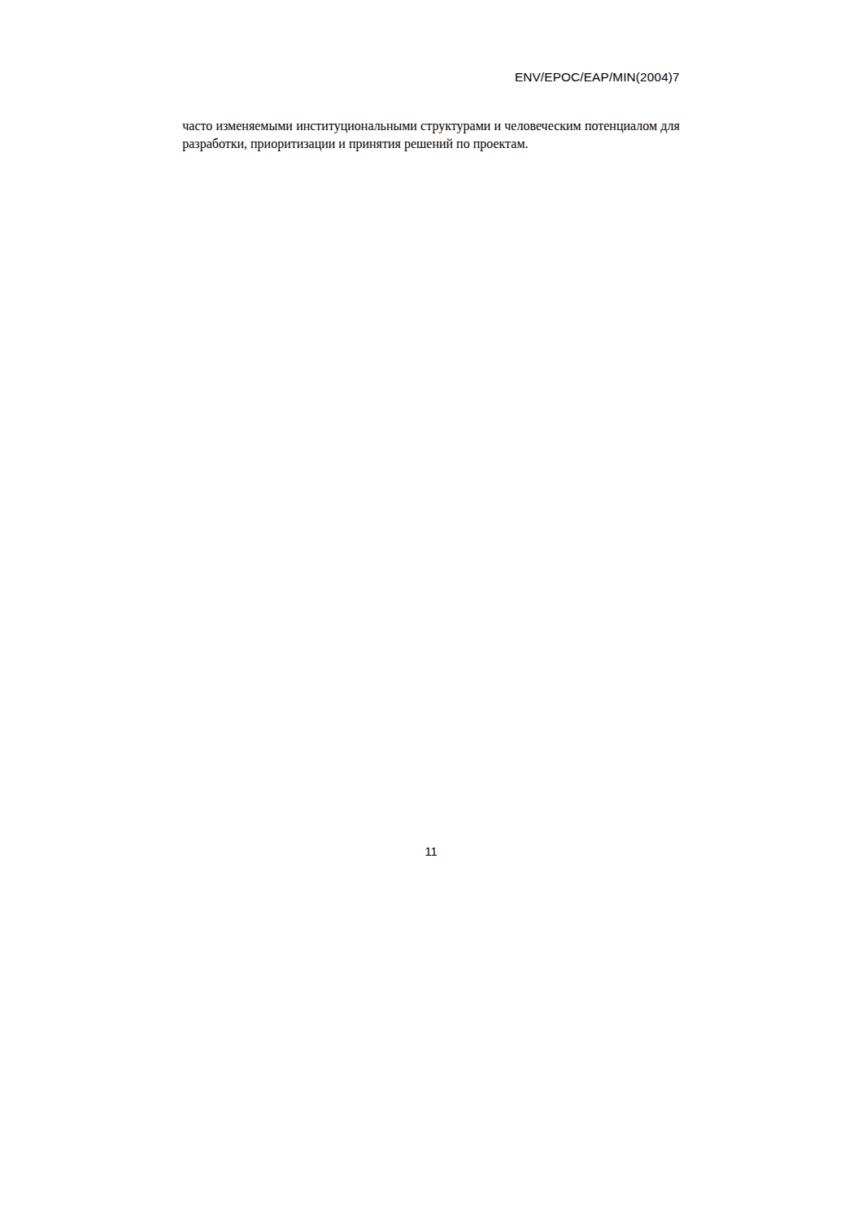ENV/EPOC/EAP/MIN(2004)7
часто изменяемыми институциональными структурами и человеческим потенциалом для разработки, приоритизации и принятия решений по проектам.
11